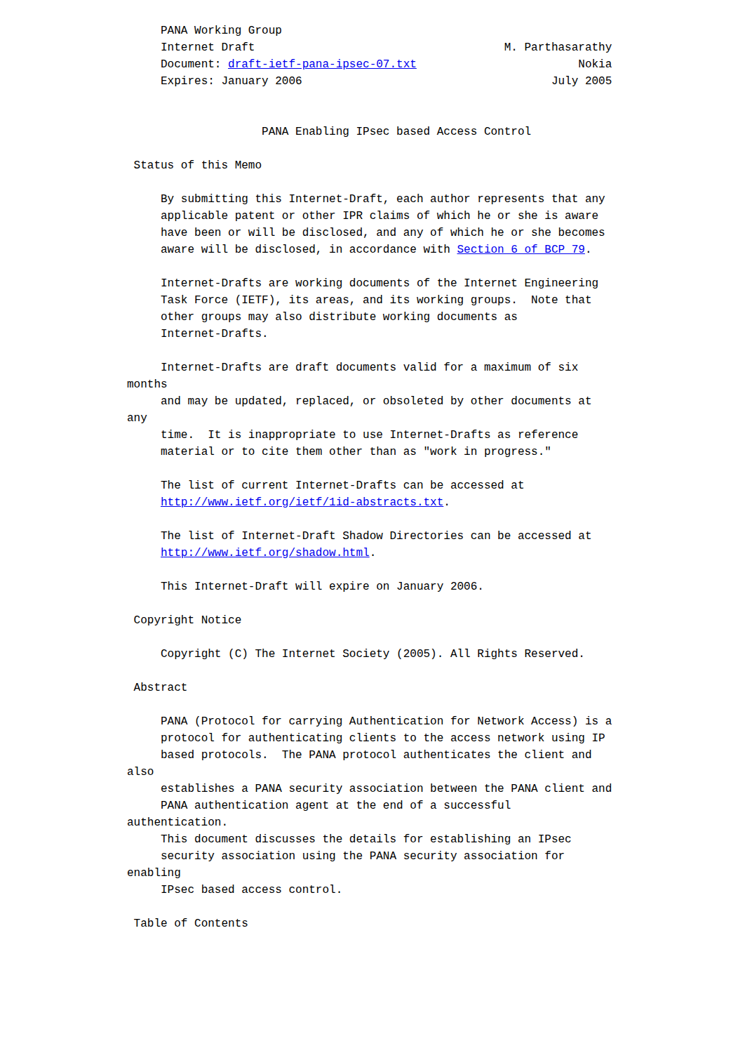PANA Working Group
     Internet Draft                                     M. Parthasarathy
     Document: draft-ietf-pana-ipsec-07.txt                        Nokia
     Expires: January 2006                                     July 2005


                    PANA Enabling IPsec based Access Control

 Status of this Memo

     By submitting this Internet-Draft, each author represents that any
     applicable patent or other IPR claims of which he or she is aware
     have been or will be disclosed, and any of which he or she becomes
     aware will be disclosed, in accordance with Section 6 of BCP 79.

     Internet-Drafts are working documents of the Internet Engineering
     Task Force (IETF), its areas, and its working groups.  Note that
     other groups may also distribute working documents as
     Internet-Drafts.

     Internet-Drafts are draft documents valid for a maximum of six months
     and may be updated, replaced, or obsoleted by other documents at any
     time.  It is inappropriate to use Internet-Drafts as reference
     material or to cite them other than as "work in progress."

     The list of current Internet-Drafts can be accessed at
     http://www.ietf.org/ietf/1id-abstracts.txt.

     The list of Internet-Draft Shadow Directories can be accessed at
     http://www.ietf.org/shadow.html.

     This Internet-Draft will expire on January 2006.

 Copyright Notice

     Copyright (C) The Internet Society (2005). All Rights Reserved.

 Abstract

     PANA (Protocol for carrying Authentication for Network Access) is a
     protocol for authenticating clients to the access network using IP
     based protocols.  The PANA protocol authenticates the client and also
     establishes a PANA security association between the PANA client and
     PANA authentication agent at the end of a successful authentication.
     This document discusses the details for establishing an IPsec
     security association using the PANA security association for enabling
     IPsec based access control.

 Table of Contents